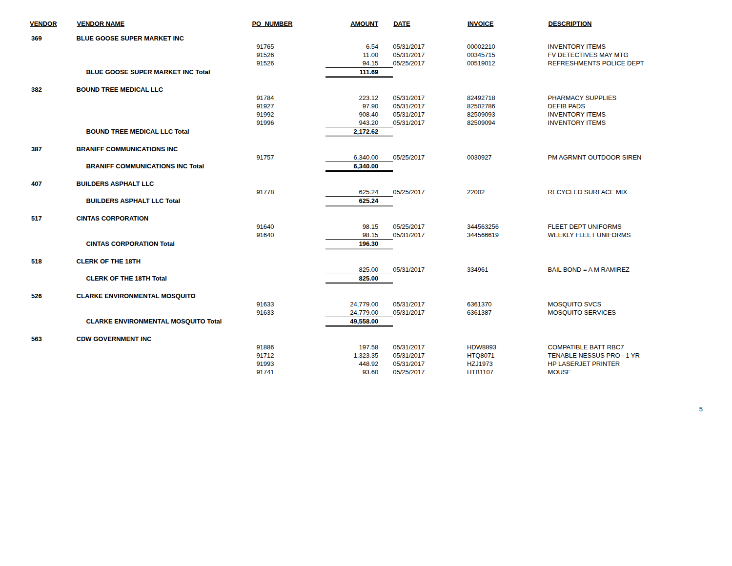| VENDOR | VENDOR NAME | PO NUMBER | AMOUNT | DATE | INVOICE | DESCRIPTION |
| --- | --- | --- | --- | --- | --- | --- |
| 369 | BLUE GOOSE SUPER MARKET INC |
| | | 91765 | 6.54 | 05/31/2017 | 00002210 | INVENTORY ITEMS |
| | | 91526 | 11.00 | 05/31/2017 | 00345715 | FV DETECTIVES MAY MTG |
| | | 91526 | 94.15 | 05/25/2017 | 00519012 | REFRESHMENTS POLICE DEPT |
| | BLUE GOOSE SUPER MARKET INC Total | | 111.69 | | | |
| 382 | BOUND TREE MEDICAL LLC |
| | | 91784 | 223.12 | 05/31/2017 | 82492718 | PHARMACY SUPPLIES |
| | | 91927 | 97.90 | 05/31/2017 | 82502786 | DEFIB PADS |
| | | 91992 | 908.40 | 05/31/2017 | 82509093 | INVENTORY ITEMS |
| | | 91996 | 943.20 | 05/31/2017 | 82509094 | INVENTORY ITEMS |
| | BOUND TREE MEDICAL LLC Total | | 2,172.62 | | | |
| 387 | BRANIFF COMMUNICATIONS INC |
| | | 91757 | 6,340.00 | 05/25/2017 | 0030927 | PM AGRMNT OUTDOOR SIREN |
| | BRANIFF COMMUNICATIONS INC Total | | 6,340.00 | | | |
| 407 | BUILDERS ASPHALT LLC |
| | | 91778 | 625.24 | 05/25/2017 | 22002 | RECYCLED SURFACE MIX |
| | BUILDERS ASPHALT LLC Total | | 625.24 | | | |
| 517 | CINTAS CORPORATION |
| | | 91640 | 98.15 | 05/25/2017 | 344563256 | FLEET DEPT UNIFORMS |
| | | 91640 | 98.15 | 05/31/2017 | 344566619 | WEEKLY FLEET UNIFORMS |
| | CINTAS CORPORATION Total | | 196.30 | | | |
| 518 | CLERK OF THE 18TH |
| | | | 825.00 | 05/31/2017 | 334961 | BAIL BOND = A M RAMIREZ |
| | CLERK OF THE 18TH Total | | 825.00 | | | |
| 526 | CLARKE ENVIRONMENTAL MOSQUITO |
| | | 91633 | 24,779.00 | 05/31/2017 | 6361370 | MOSQUITO SVCS |
| | | 91633 | 24,779.00 | 05/31/2017 | 6361387 | MOSQUITO SERVICES |
| | CLARKE ENVIRONMENTAL MOSQUITO Total | | 49,558.00 | | | |
| 563 | CDW GOVERNMENT INC |
| | | 91886 | 197.58 | 05/31/2017 | HDW8893 | COMPATIBLE BATT RBC7 |
| | | 91712 | 1,323.35 | 05/31/2017 | HTQ8071 | TENABLE NESSUS PRO - 1 YR |
| | | 91993 | 448.92 | 05/31/2017 | HZJ1973 | HP LASERJET PRINTER |
| | | 91741 | 93.60 | 05/25/2017 | HTB1107 | MOUSE |
5